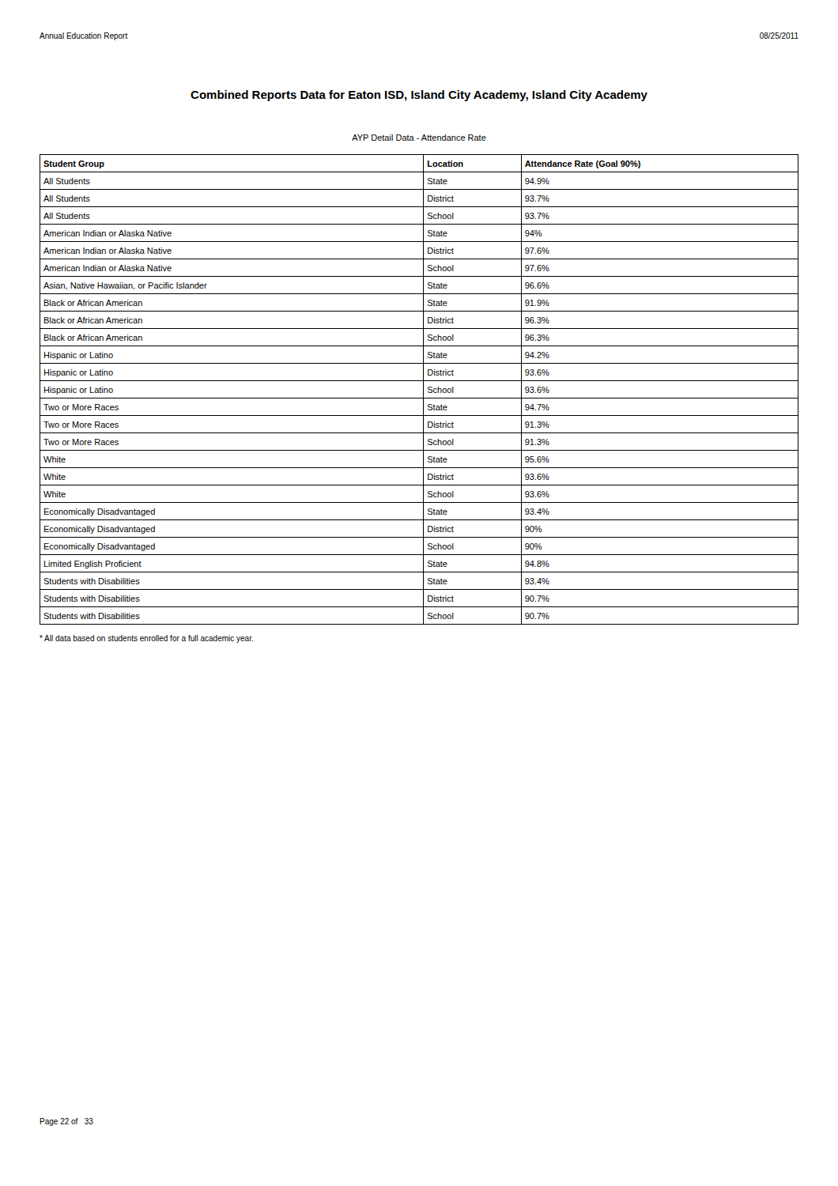Annual Education Report 08/25/2011
Combined Reports Data for Eaton ISD, Island City Academy, Island City Academy
AYP Detail Data - Attendance Rate
| Student Group | Location | Attendance Rate (Goal 90%) |
| --- | --- | --- |
| All Students | State | 94.9% |
| All Students | District | 93.7% |
| All Students | School | 93.7% |
| American Indian or Alaska Native | State | 94% |
| American Indian or Alaska Native | District | 97.6% |
| American Indian or Alaska Native | School | 97.6% |
| Asian, Native Hawaiian, or Pacific Islander | State | 96.6% |
| Black or African American | State | 91.9% |
| Black or African American | District | 96.3% |
| Black or African American | School | 96.3% |
| Hispanic or Latino | State | 94.2% |
| Hispanic or Latino | District | 93.6% |
| Hispanic or Latino | School | 93.6% |
| Two or More Races | State | 94.7% |
| Two or More Races | District | 91.3% |
| Two or More Races | School | 91.3% |
| White | State | 95.6% |
| White | District | 93.6% |
| White | School | 93.6% |
| Economically Disadvantaged | State | 93.4% |
| Economically Disadvantaged | District | 90% |
| Economically Disadvantaged | School | 90% |
| Limited English Proficient | State | 94.8% |
| Students with Disabilities | State | 93.4% |
| Students with Disabilities | District | 90.7% |
| Students with Disabilities | School | 90.7% |
* All data based on students enrolled for a full academic year.
Page 22 of 33